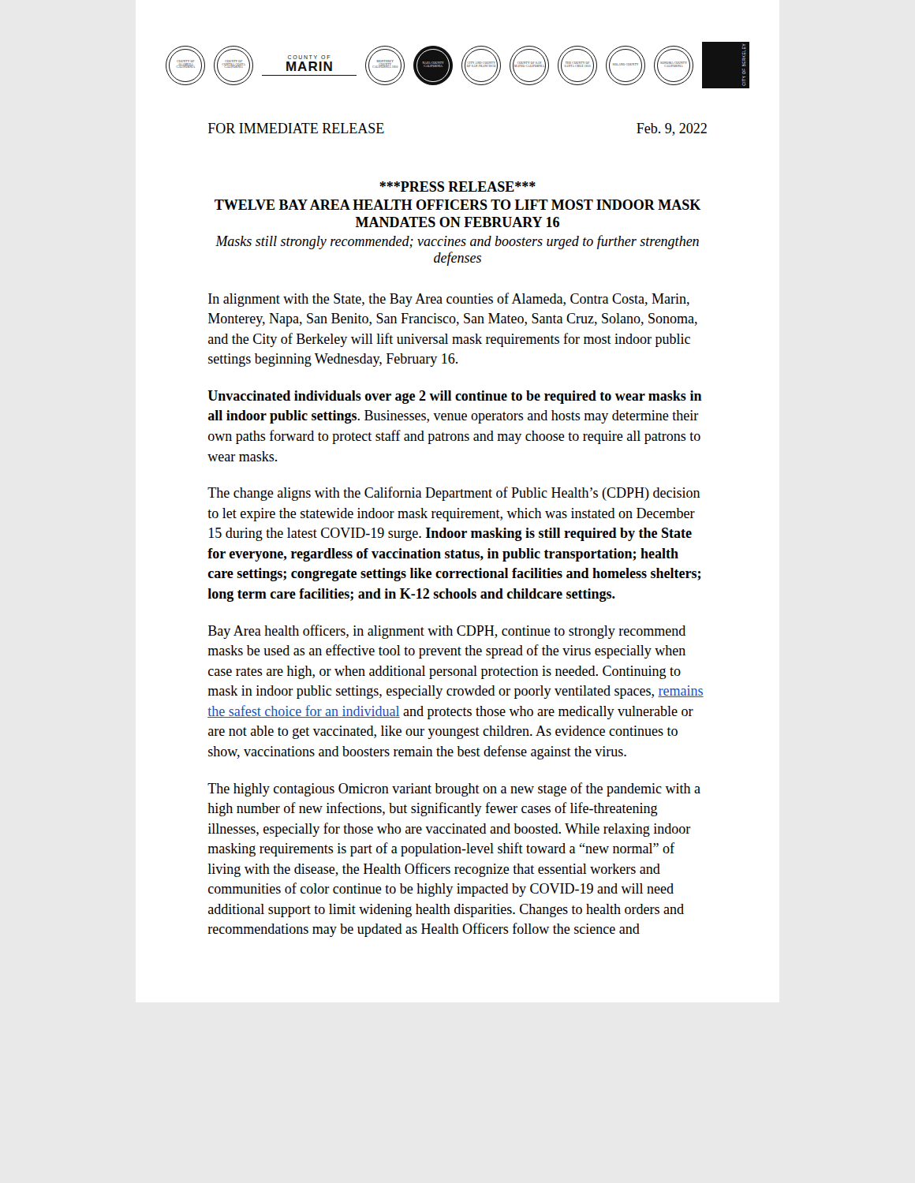County of Alameda California
County of Contra Costa California
County of
MARIN
Monterey County California 1850
Napa County California
City and County of San Francisco
County of San Mateo California
The County of Santa Cruz 1850
Solano County
Sonoma County California
City of Berkeley
FOR IMMEDIATE RELEASE Feb. 9, 2022
***PRESS RELEASE***
TWELVE BAY AREA HEALTH OFFICERS TO LIFT MOST INDOOR MASK
MANDATES ON FEBRUARY 16
Masks still strongly recommended; vaccines and boosters urged to further strengthen defenses
In alignment with the State, the Bay Area counties of Alameda, Contra Costa, Marin, Monterey, Napa, San Benito, San Francisco, San Mateo, Santa Cruz, Solano, Sonoma, and the City of Berkeley will lift universal mask requirements for most indoor public settings beginning Wednesday, February 16.
Unvaccinated individuals over age 2 will continue to be required to wear masks in all indoor public settings. Businesses, venue operators and hosts may determine their own paths forward to protect staff and patrons and may choose to require all patrons to wear masks.
The change aligns with the California Department of Public Health’s (CDPH) decision to let expire the statewide indoor mask requirement, which was instated on December 15 during the latest COVID-19 surge. Indoor masking is still required by the State for everyone, regardless of vaccination status, in public transportation; health care settings; congregate settings like correctional facilities and homeless shelters; long term care facilities; and in K-12 schools and childcare settings.
Bay Area health officers, in alignment with CDPH, continue to strongly recommend masks be used as an effective tool to prevent the spread of the virus especially when case rates are high, or when additional personal protection is needed. Continuing to mask in indoor public settings, especially crowded or poorly ventilated spaces, remains the safest choice for an individual and protects those who are medically vulnerable or are not able to get vaccinated, like our youngest children. As evidence continues to show, vaccinations and boosters remain the best defense against the virus.
The highly contagious Omicron variant brought on a new stage of the pandemic with a high number of new infections, but significantly fewer cases of life-threatening illnesses, especially for those who are vaccinated and boosted. While relaxing indoor masking requirements is part of a population-level shift toward a “new normal” of living with the disease, the Health Officers recognize that essential workers and communities of color continue to be highly impacted by COVID-19 and will need additional support to limit widening health disparities. Changes to health orders and recommendations may be updated as Health Officers follow the science and